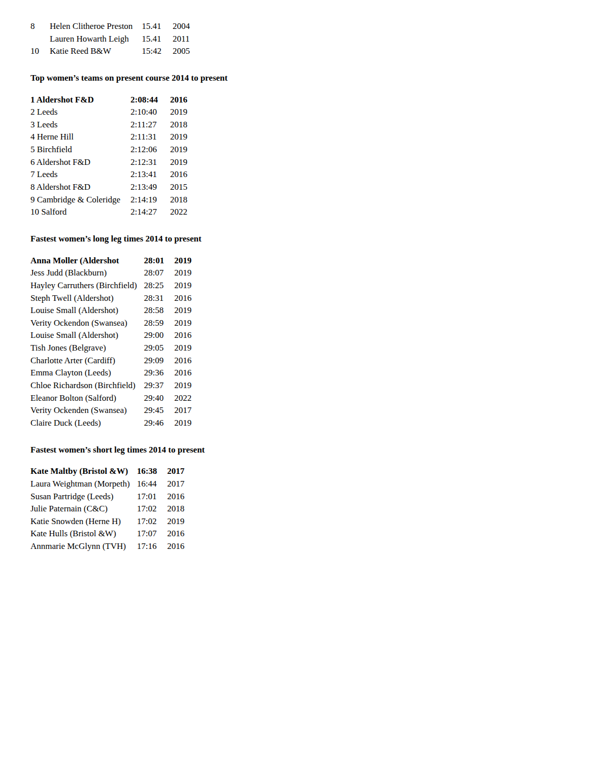| 8 | Helen Clitheroe Preston | 15.41 | 2004 |
| | Lauren Howarth Leigh | 15.41 | 2011 |
| 10 | Katie Reed B&W | 15:42 | 2005 |
Top women’s teams on present course 2014 to present
| 1 Aldershot F&D | 2:08:44 | 2016 |
| 2 Leeds | 2:10:40 | 2019 |
| 3 Leeds | 2:11:27 | 2018 |
| 4 Herne Hill | 2:11:31 | 2019 |
| 5 Birchfield | 2:12:06 | 2019 |
| 6 Aldershot F&D | 2:12:31 | 2019 |
| 7 Leeds | 2:13:41 | 2016 |
| 8 Aldershot F&D | 2:13:49 | 2015 |
| 9 Cambridge & Coleridge | 2:14:19 | 2018 |
| 10 Salford | 2:14:27 | 2022 |
Fastest women’s long leg times 2014 to present
| Anna Moller (Aldershot | 28:01 | 2019 |
| Jess Judd (Blackburn) | 28:07 | 2019 |
| Hayley Carruthers (Birchfield) | 28:25 | 2019 |
| Steph Twell (Aldershot) | 28:31 | 2016 |
| Louise Small (Aldershot) | 28:58 | 2019 |
| Verity Ockendon (Swansea) | 28:59 | 2019 |
| Louise Small (Aldershot) | 29:00 | 2016 |
| Tish Jones (Belgrave) | 29:05 | 2019 |
| Charlotte Arter (Cardiff) | 29:09 | 2016 |
| Emma Clayton (Leeds) | 29:36 | 2016 |
| Chloe Richardson (Birchfield) | 29:37 | 2019 |
| Eleanor Bolton (Salford) | 29:40 | 2022 |
| Verity Ockenden (Swansea) | 29:45 | 2017 |
| Claire Duck (Leeds) | 29:46 | 2019 |
Fastest women’s short leg times 2014 to present
| Kate Maltby (Bristol &W) | 16:38 | 2017 |
| Laura Weightman (Morpeth) | 16:44 | 2017 |
| Susan Partridge (Leeds) | 17:01 | 2016 |
| Julie Paternain (C&C) | 17:02 | 2018 |
| Katie Snowden (Herne H) | 17:02 | 2019 |
| Kate Hulls (Bristol &W) | 17:07 | 2016 |
| Annmarie McGlynn (TVH) | 17:16 | 2016 |